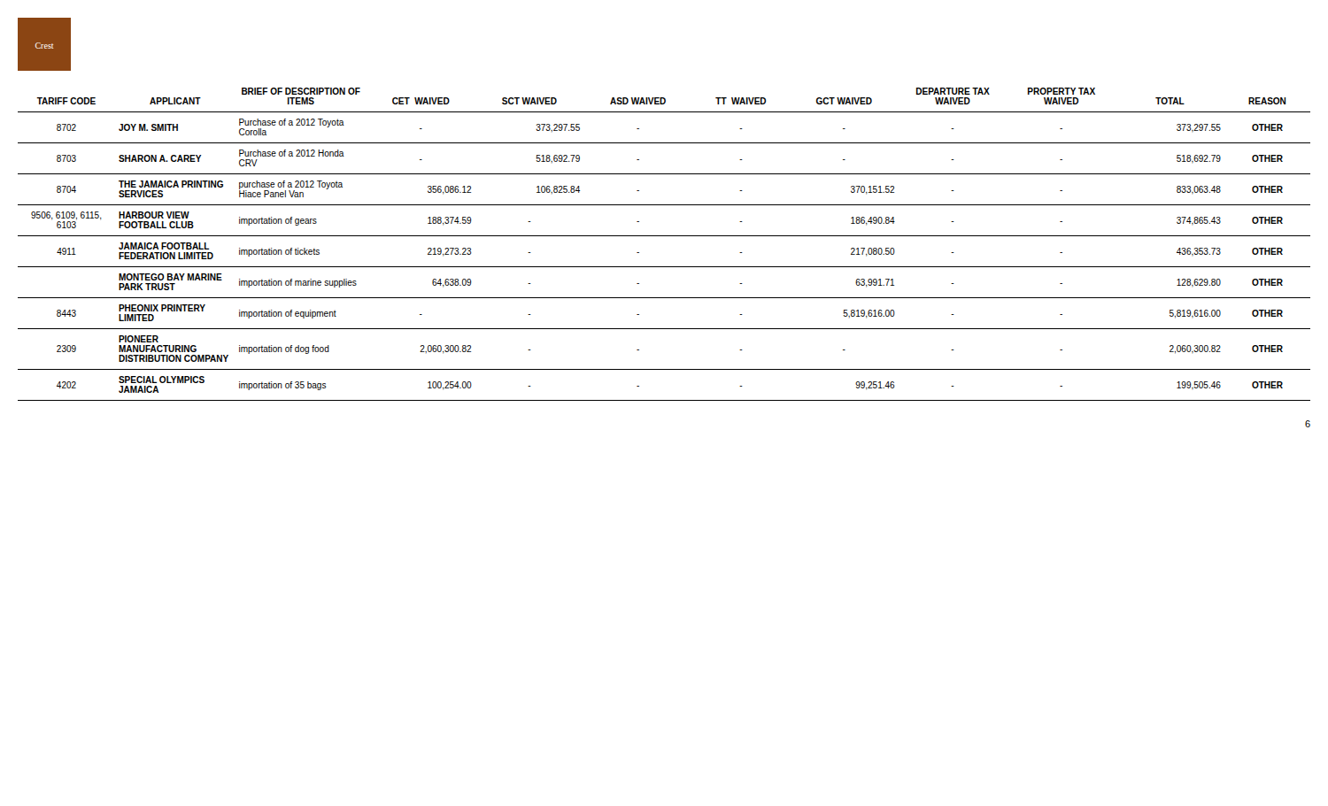| TARIFF CODE | APPLICANT | BRIEF OF DESCRIPTION OF ITEMS | CET WAIVED | SCT WAIVED | ASD WAIVED | TT WAIVED | GCT WAIVED | DEPARTURE TAX WAIVED | PROPERTY TAX WAIVED | TOTAL | REASON |
| --- | --- | --- | --- | --- | --- | --- | --- | --- | --- | --- | --- |
| 8702 | JOY M. SMITH | Purchase of a 2012 Toyota Corolla | - | 373,297.55 | - | - | - | - | - | 373,297.55 | OTHER |
| 8703 | SHARON A. CAREY | Purchase of a 2012 Honda CRV | - | 518,692.79 | - | - | - | - | - | 518,692.79 | OTHER |
| 8704 | THE JAMAICA PRINTING SERVICES | purchase of a 2012 Toyota Hiace Panel Van | 356,086.12 | 106,825.84 | - | - | 370,151.52 | - | - | 833,063.48 | OTHER |
| 9506, 6109, 6115, 6103 | HARBOUR VIEW FOOTBALL CLUB | importation of gears | 188,374.59 | - | - | - | 186,490.84 | - | - | 374,865.43 | OTHER |
| 4911 | JAMAICA FOOTBALL FEDERATION LIMITED | importation of tickets | 219,273.23 | - | - | - | 217,080.50 | - | - | 436,353.73 | OTHER |
| | MONTEGO BAY MARINE PARK TRUST | importation of marine supplies | 64,638.09 | - | - | - | 63,991.71 | - | - | 128,629.80 | OTHER |
| 8443 | PHEONIX PRINTERY LIMITED | importation of equipment | - | - | - | - | 5,819,616.00 | - | - | 5,819,616.00 | OTHER |
| 2309 | PIONEER MANUFACTURING DISTRIBUTION COMPANY | importation of dog food | 2,060,300.82 | - | - | - | - | - | - | 2,060,300.82 | OTHER |
| 4202 | SPECIAL OLYMPICS JAMAICA | importation of 35 bags | 100,254.00 | - | - | - | 99,251.46 | - | - | 199,505.46 | OTHER |
6